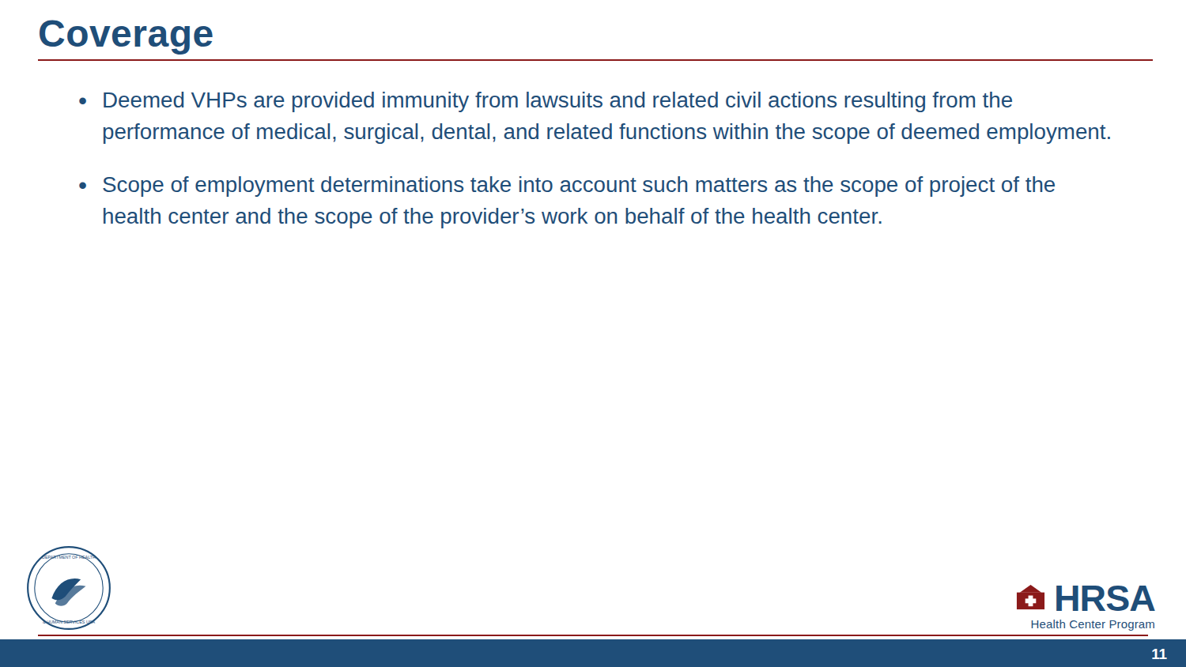Coverage
Deemed VHPs are provided immunity from lawsuits and related civil actions resulting from the performance of medical, surgical, dental, and related functions within the scope of deemed employment.
Scope of employment determinations take into account such matters as the scope of project of the health center and the scope of the provider’s work on behalf of the health center.
DEPARTMENT OF HEALTH & HUMAN SERVICES USA
HRSA Health Center Program
11